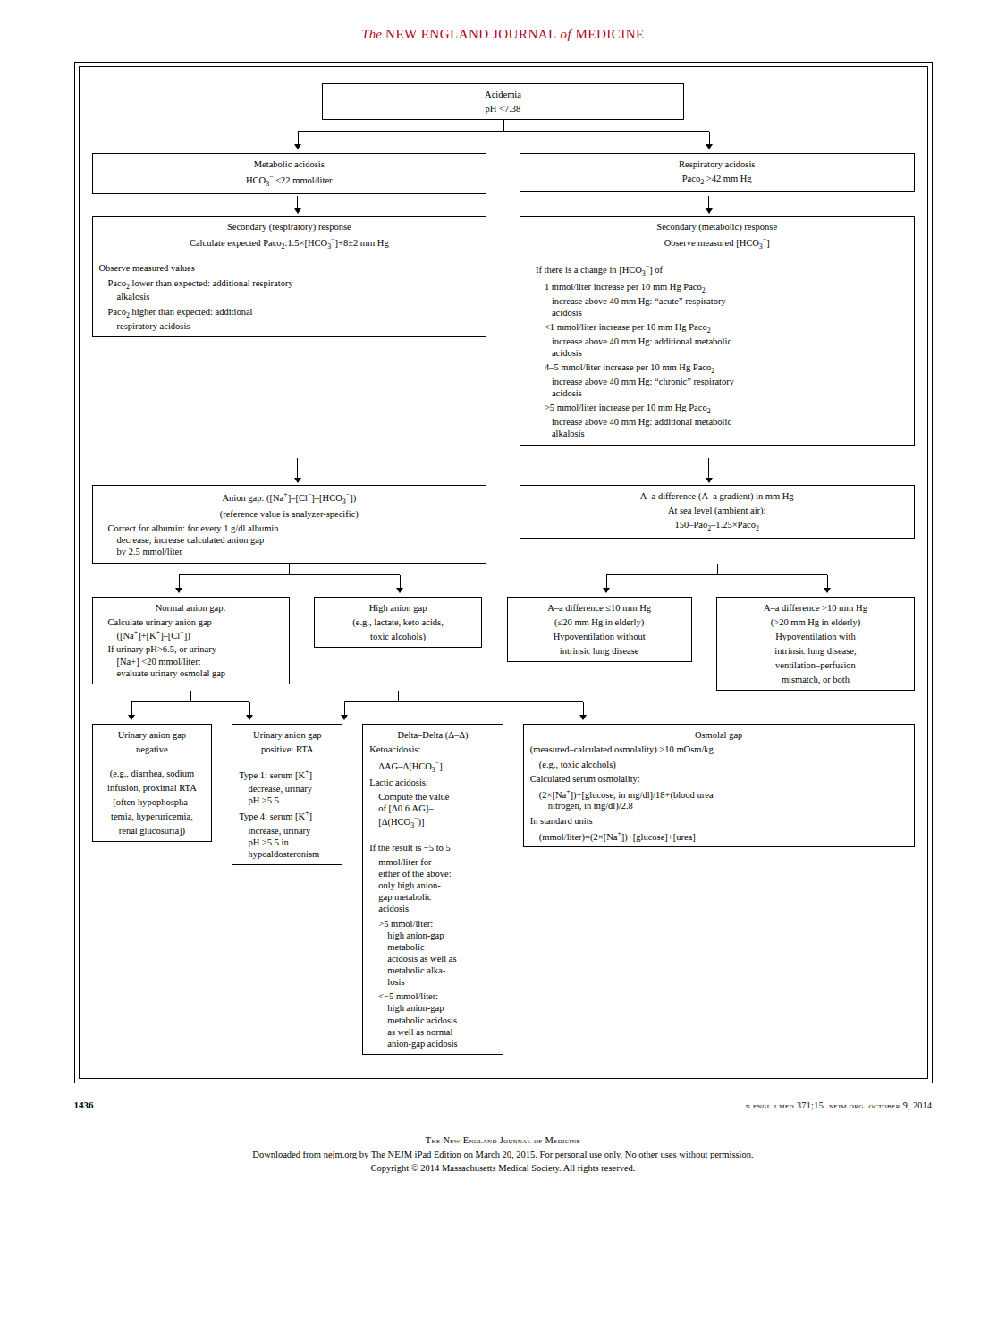The NEW ENGLAND JOURNAL of MEDICINE
| | Acidemia pH <7.38 | |
| Metabolic acidosis HCO 3 − <22 mmol/liter | Respiratory acidosis Paco 2 >42 mm Hg |
| Secondary (respiratory) response Calculate expected Paco 2 :1.5×[HCO 3 − ]+8±2 mm Hg Observe measured values Paco 2 lower than expected: additional respiratory alkalosis Paco 2 higher than expected: additional respiratory acidosis | Secondary (metabolic) response Observe measured [HCO 3 − ] If there is a change in [HCO 3 − ] of 1 mmol/liter increase per 10 mm Hg Paco 2 increase above 40 mm Hg: “acute” respiratory acidosis <1 mmol/liter increase per 10 mm Hg Paco 2 increase above 40 mm Hg: additional metabolic acidosis 4–5 mmol/liter increase per 10 mm Hg Paco 2 increase above 40 mm Hg: “chronic” respiratory acidosis >5 mmol/liter increase per 10 mm Hg Paco 2 increase above 40 mm Hg: additional metabolic alkalosis |
| Anion gap: ([Na + ]–[Cl − ]–[HCO 3 − ]) (reference value is analyzer-specific) Correct for albumin: for every 1 g/dl albumin decrease, increase calculated anion gap by 2.5 mmol/liter | A–a difference (A–a gradient) in mm Hg At sea level (ambient air): 150–Pao 2 –1.25×Paco 2 |
| Normal anion gap: Calculate urinary anion gap ([Na + ]+[K + ]–[Cl − ]) If urinary pH>6.5, or urinary [Na+] <20 mmol/liter: evaluate urinary osmolal gap | High anion gap (e.g., lactate, keto acids, toxic alcohols) | A–a difference ≤10 mm Hg (≤20 mm Hg in elderly) Hypoventilation without intrinsic lung disease | A–a difference >10 mm Hg (>20 mm Hg in elderly) Hypoventilation with intrinsic lung disease, ventilation–perfusion mismatch, or both |
| Urinary anion gap negative (e.g., diarrhea, sodium infusion, proximal RTA [often hypophospha- temia, hyperuricemia, renal glucosuria]) | Urinary anion gap positive: RTA Type 1: serum [K + ] decrease, urinary pH >5.5 Type 4: serum [K + ] increase, urinary pH >5.5 in hypoaldosteronism | Delta–Delta (Δ–Δ) Ketoacidosis: ΔAG–Δ[HCO 3 − ] Lactic acidosis: Compute the value of [Δ0.6 AG]– [Δ(HCO 3 − )] If the result is −5 to 5 mmol/liter for either of the above: only high anion- gap metabolic acidosis >5 mmol/liter: high anion-gap metabolic acidosis as well as metabolic alka- losis <−5 mmol/liter: high anion-gap metabolic acidosis as well as normal anion-gap acidosis | Osmolal gap (measured–calculated osmolality) >10 mOsm/kg (e.g., toxic alcohols) Calculated serum osmolality: (2×[Na + ])+[glucose, in mg/dl]/18+(blood urea nitrogen, in mg/dl)/2.8 In standard units (mmol/liter)=(2×[Na + ])+[glucose]+[urea] |
1436
n engl j med 371;15 nejm.org october 9, 2014
The New England Journal of Medicine
Downloaded from nejm.org by The NEJM iPad Edition on March 20, 2015. For personal use only. No other uses without permission.
Copyright © 2014 Massachusetts Medical Society. All rights reserved.